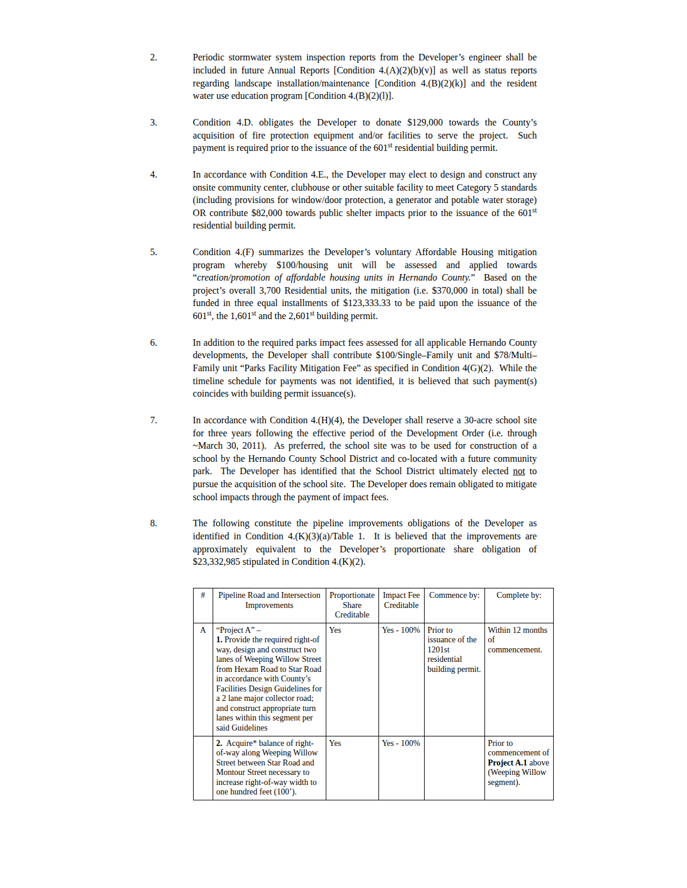Periodic stormwater system inspection reports from the Developer’s engineer shall be included in future Annual Reports [Condition 4.(A)(2)(b)(v)] as well as status reports regarding landscape installation/maintenance [Condition 4.(B)(2)(k)] and the resident water use education program [Condition 4.(B)(2)(l)].
Condition 4.D. obligates the Developer to donate $129,000 towards the County’s acquisition of fire protection equipment and/or facilities to serve the project. Such payment is required prior to the issuance of the 601st residential building permit.
In accordance with Condition 4.E., the Developer may elect to design and construct any onsite community center, clubhouse or other suitable facility to meet Category 5 standards (including provisions for window/door protection, a generator and potable water storage) OR contribute $82,000 towards public shelter impacts prior to the issuance of the 601st residential building permit.
Condition 4.(F) summarizes the Developer’s voluntary Affordable Housing mitigation program whereby $100/housing unit will be assessed and applied towards “creation/promotion of affordable housing units in Hernando County.” Based on the project’s overall 3,700 Residential units, the mitigation (i.e. $370,000 in total) shall be funded in three equal installments of $123,333.33 to be paid upon the issuance of the 601st, the 1,601st and the 2,601st building permit.
In addition to the required parks impact fees assessed for all applicable Hernando County developments, the Developer shall contribute $100/Single–Family unit and $78/Multi–Family unit “Parks Facility Mitigation Fee” as specified in Condition 4(G)(2). While the timeline schedule for payments was not identified, it is believed that such payment(s) coincides with building permit issuance(s).
In accordance with Condition 4.(H)(4), the Developer shall reserve a 30-acre school site for three years following the effective period of the Development Order (i.e. through ~March 30, 2011). As preferred, the school site was to be used for construction of a school by the Hernando County School District and co-located with a future community park. The Developer has identified that the School District ultimately elected not to pursue the acquisition of the school site. The Developer does remain obligated to mitigate school impacts through the payment of impact fees.
The following constitute the pipeline improvements obligations of the Developer as identified in Condition 4.(K)(3)(a)/Table 1. It is believed that the improvements are approximately equivalent to the Developer’s proportionate share obligation of $23,332,985 stipulated in Condition 4.(K)(2).
| # | Pipeline Road and Intersection Improvements | Proportionate Share Creditable | Impact Fee Creditable | Commence by: | Complete by: |
| --- | --- | --- | --- | --- | --- |
| A | “Project A” – 1. Provide the required right-of way, design and construct two lanes of Weeping Willow Street from Hexam Road to Star Road in accordance with County’s Facilities Design Guidelines for a 2 lane major collector road; and construct appropriate turn lanes within this segment per said Guidelines | Yes | Yes - 100% | Prior to issuance of the 1201st residential building permit. | Within 12 months of commencement. |
| | 2. Acquire* balance of right-of-way along Weeping Willow Street between Star Road and Montour Street necessary to increase right-of-way width to one hundred feet (100’). | Yes | Yes - 100% | | Prior to commencement of Project A.1 above (Weeping Willow segment). |